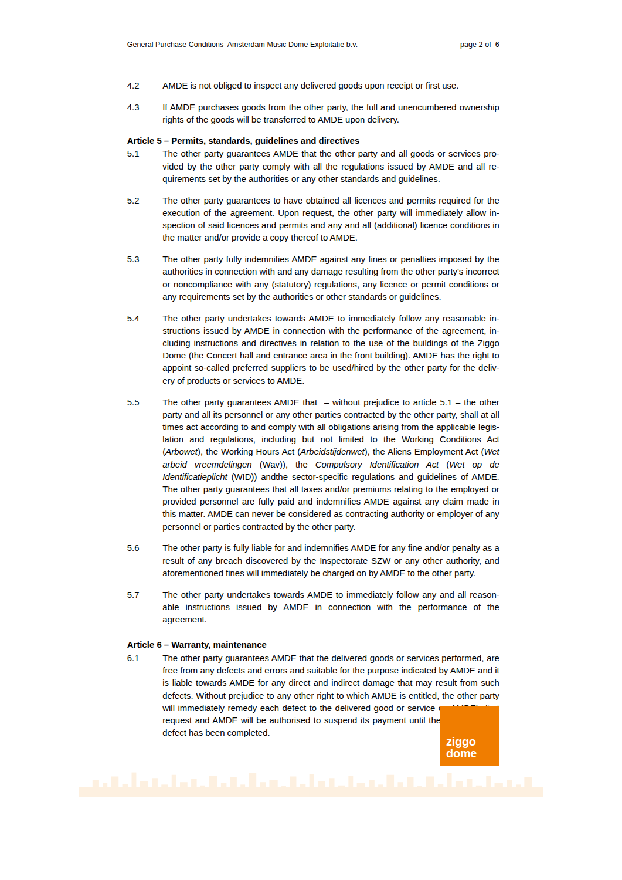General Purchase Conditions Amsterdam Music Dome Exploitatie b.v.
page 2 of 6
4.2
AMDE is not obliged to inspect any delivered goods upon receipt or first use.
4.3
If AMDE purchases goods from the other party, the full and unencumbered ownership rights of the goods will be transferred to AMDE upon delivery.
Article 5 – Permits, standards, guidelines and directives
5.1
The other party guarantees AMDE that the other party and all goods or services provided by the other party comply with all the regulations issued by AMDE and all requirements set by the authorities or any other standards and guidelines.
5.2
The other party guarantees to have obtained all licences and permits required for the execution of the agreement. Upon request, the other party will immediately allow inspection of said licences and permits and any and all (additional) licence conditions in the matter and/or provide a copy thereof to AMDE.
5.3
The other party fully indemnifies AMDE against any fines or penalties imposed by the authorities in connection with and any damage resulting from the other party's incorrect or noncompliance with any (statutory) regulations, any licence or permit conditions or any requirements set by the authorities or other standards or guidelines.
5.4
The other party undertakes towards AMDE to immediately follow any reasonable instructions issued by AMDE in connection with the performance of the agreement, including instructions and directives in relation to the use of the buildings of the Ziggo Dome (the Concert hall and entrance area in the front building). AMDE has the right to appoint so-called preferred suppliers to be used/hired by the other party for the delivery of products or services to AMDE.
5.5
The other party guarantees AMDE that – without prejudice to article 5.1 – the other party and all its personnel or any other parties contracted by the other party, shall at all times act according to and comply with all obligations arising from the applicable legislation and regulations, including but not limited to the Working Conditions Act (Arbowet), the Working Hours Act (Arbeidstijdenwet), the Aliens Employment Act (Wet arbeid vreemdelingen (Wav)), the Compulsory Identification Act (Wet op de Identificatieplicht (WID)) andthe sector-specific regulations and guidelines of AMDE. The other party guarantees that all taxes and/or premiums relating to the employed or provided personnel are fully paid and indemnifies AMDE against any claim made in this matter. AMDE can never be considered as contracting authority or employer of any personnel or parties contracted by the other party.
5.6
The other party is fully liable for and indemnifies AMDE for any fine and/or penalty as a result of any breach discovered by the Inspectorate SZW or any other authority, and aforementioned fines will immediately be charged on by AMDE to the other party.
5.7
The other party undertakes towards AMDE to immediately follow any and all reasonable instructions issued by AMDE in connection with the performance of the agreement.
Article 6 – Warranty, maintenance
6.1
The other party guarantees AMDE that the delivered goods or services performed, are free from any defects and errors and suitable for the purpose indicated by AMDE and it is liable towards AMDE for any direct and indirect damage that may result from such defects. Without prejudice to any other right to which AMDE is entitled, the other party will immediately remedy each defect to the delivered good or service on AMDE's first request and AMDE will be authorised to suspend its payment until the remedy of the defect has been completed.
ziggo dome